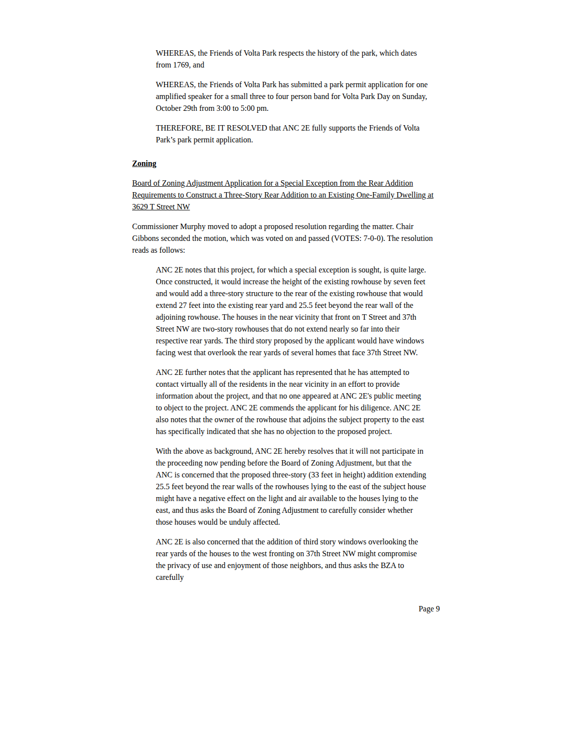WHEREAS, the Friends of Volta Park respects the history of the park, which dates from 1769, and
WHEREAS, the Friends of Volta Park has submitted a park permit application for one amplified speaker for a small three to four person band for Volta Park Day on Sunday, October 29th from 3:00 to 5:00 pm.
THEREFORE, BE IT RESOLVED that ANC 2E fully supports the Friends of Volta Park’s park permit application.
Zoning
Board of Zoning Adjustment Application for a Special Exception from the Rear Addition Requirements to Construct a Three-Story Rear Addition to an Existing One-Family Dwelling at 3629 T Street NW
Commissioner Murphy moved to adopt a proposed resolution regarding the matter. Chair Gibbons seconded the motion, which was voted on and passed (VOTES: 7-0-0). The resolution reads as follows:
ANC 2E notes that this project, for which a special exception is sought, is quite large. Once constructed, it would increase the height of the existing rowhouse by seven feet and would add a three-story structure to the rear of the existing rowhouse that would extend 27 feet into the existing rear yard and 25.5 feet beyond the rear wall of the adjoining rowhouse. The houses in the near vicinity that front on T Street and 37th Street NW are two-story rowhouses that do not extend nearly so far into their respective rear yards. The third story proposed by the applicant would have windows facing west that overlook the rear yards of several homes that face 37th Street NW.
ANC 2E further notes that the applicant has represented that he has attempted to contact virtually all of the residents in the near vicinity in an effort to provide information about the project, and that no one appeared at ANC 2E's public meeting to object to the project. ANC 2E commends the applicant for his diligence. ANC 2E also notes that the owner of the rowhouse that adjoins the subject property to the east has specifically indicated that she has no objection to the proposed project.
With the above as background, ANC 2E hereby resolves that it will not participate in the proceeding now pending before the Board of Zoning Adjustment, but that the ANC is concerned that the proposed three-story (33 feet in height) addition extending 25.5 feet beyond the rear walls of the rowhouses lying to the east of the subject house might have a negative effect on the light and air available to the houses lying to the east, and thus asks the Board of Zoning Adjustment to carefully consider whether those houses would be unduly affected.
ANC 2E is also concerned that the addition of third story windows overlooking the rear yards of the houses to the west fronting on 37th Street NW might compromise the privacy of use and enjoyment of those neighbors, and thus asks the BZA to carefully
Page 9